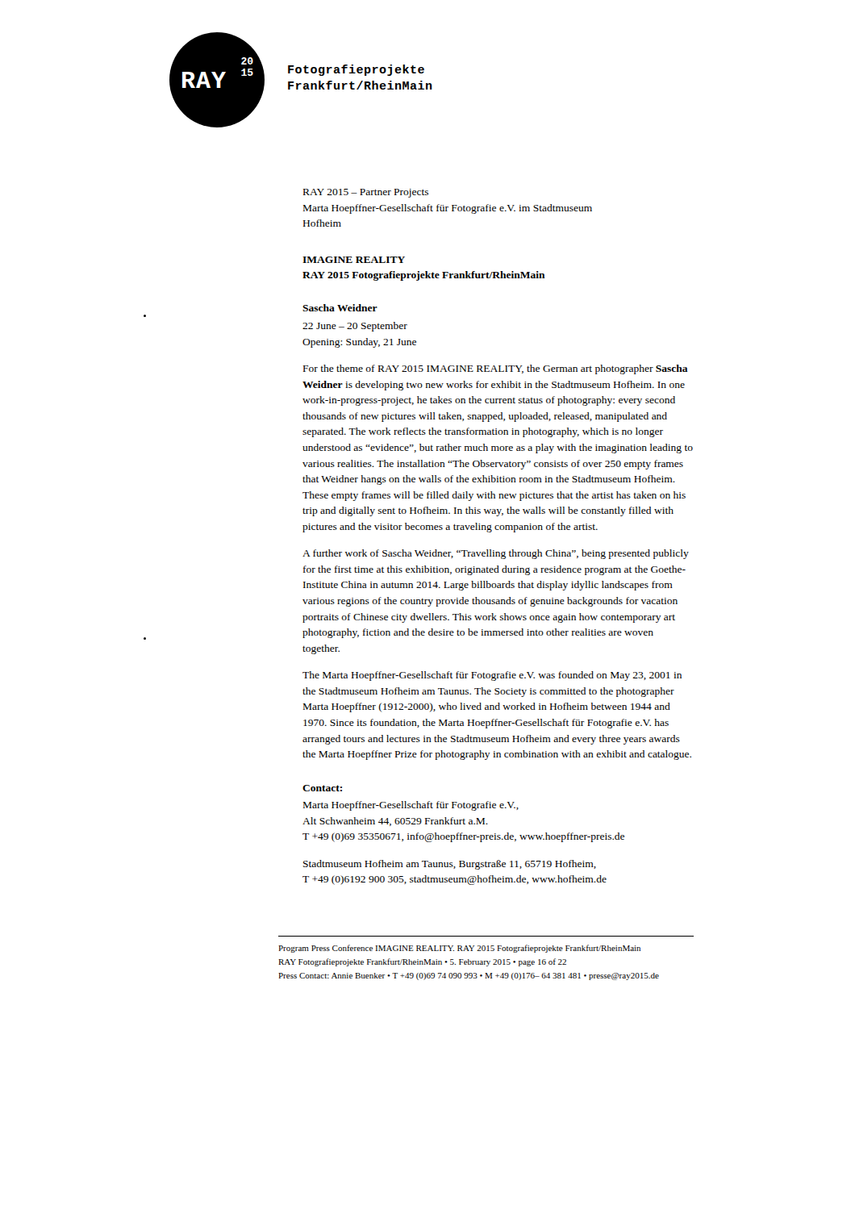RAY 20
15
Fotografieprojekte
Frankfurt/RheinMain
RAY 2015 – Partner Projects
Marta Hoepffner-Gesellschaft für Fotografie e.V. im Stadtmuseum
Hofheim
IMAGINE REALITY
RAY 2015 Fotografieprojekte Frankfurt/RheinMain
Sascha Weidner
22 June – 20 September Opening: Sunday, 21 June
For the theme of RAY 2015 IMAGINE REALITY, the German art photographer Sascha Weidner is developing two new works for exhibit in the Stadtmuseum Hofheim. In one work-in-progress-project, he takes on the current status of photography: every second thousands of new pictures will taken, snapped, uploaded, released, manipulated and separated. The work reflects the transformation in photography, which is no longer understood as “evidence”, but rather much more as a play with the imagination leading to various realities. The installation “The Observatory” consists of over 250 empty frames that Weidner hangs on the walls of the exhibition room in the Stadtmuseum Hofheim. These empty frames will be filled daily with new pictures that the artist has taken on his trip and digitally sent to Hofheim. In this way, the walls will be constantly filled with pictures and the visitor becomes a traveling companion of the artist.
A further work of Sascha Weidner, “Travelling through China”, being presented publicly for the first time at this exhibition, originated during a residence program at the Goethe-Institute China in autumn 2014. Large billboards that display idyllic landscapes from various regions of the country provide thousands of genuine backgrounds for vacation portraits of Chinese city dwellers. This work shows once again how contemporary art photography, fiction and the desire to be immersed into other realities are woven together.
The Marta Hoepffner-Gesellschaft für Fotografie e.V. was founded on May 23, 2001 in the Stadtmuseum Hofheim am Taunus. The Society is committed to the photographer Marta Hoepffner (1912-2000), who lived and worked in Hofheim between 1944 and 1970. Since its foundation, the Marta Hoepffner-Gesellschaft für Fotografie e.V. has arranged tours and lectures in the Stadtmuseum Hofheim and every three years awards the Marta Hoepffner Prize for photography in combination with an exhibit and catalogue.
Contact:
Marta Hoepffner-Gesellschaft für Fotografie e.V.,
Alt Schwanheim 44, 60529 Frankfurt a.M.
T +49 (0)69 35350671, info@hoepffner-preis.de, www.hoepffner-preis.de
Stadtmuseum Hofheim am Taunus, Burgstraße 11, 65719 Hofheim,
T +49 (0)6192 900 305, stadtmuseum@hofheim.de, www.hofheim.de
Program Press Conference IMAGINE REALITY. RAY 2015 Fotografieprojekte Frankfurt/RheinMain
RAY Fotografieprojekte Frankfurt/RheinMain • 5. February 2015 • page 16 of 22
Press Contact: Annie Buenker • T +49 (0)69 74 090 993 • M +49 (0)176– 64 381 481 • presse@ray2015.de